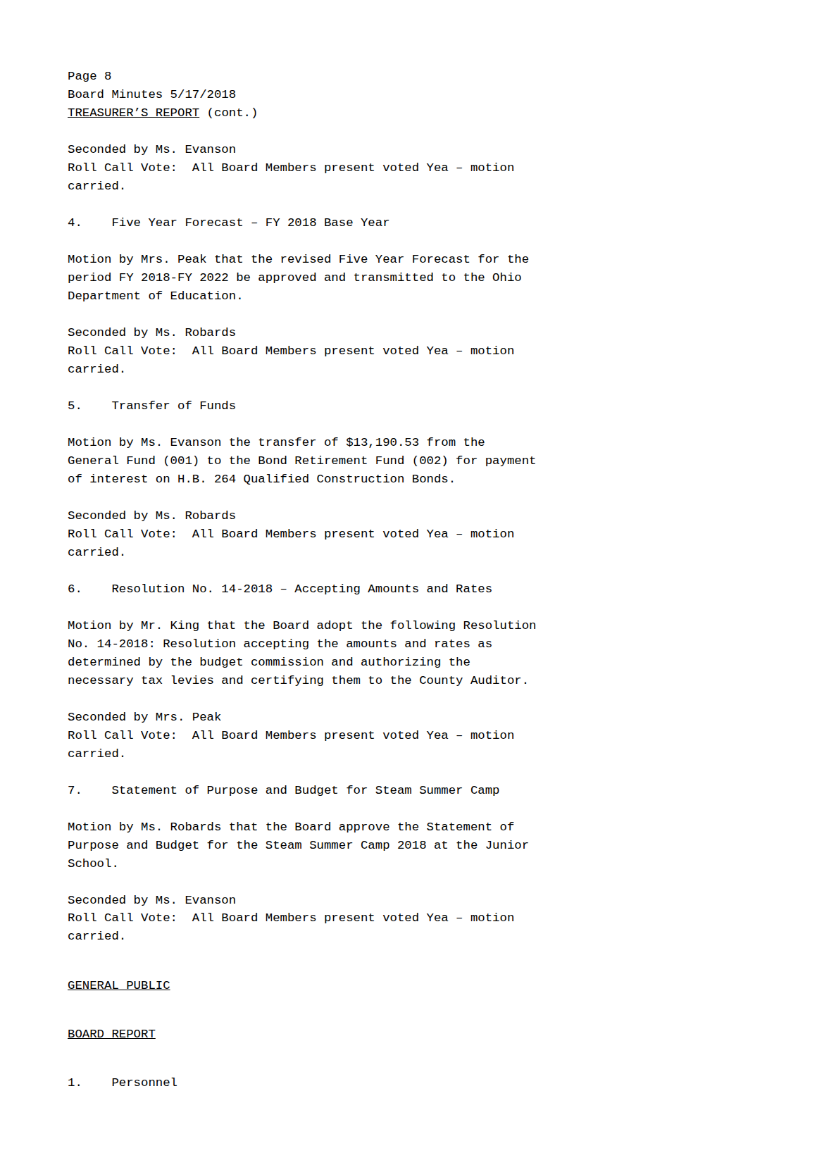Page 8
Board Minutes 5/17/2018
TREASURER’S REPORT (cont.)
Seconded by Ms. Evanson
Roll Call Vote: All Board Members present voted Yea – motion carried.
4. Five Year Forecast – FY 2018 Base Year
Motion by Mrs. Peak that the revised Five Year Forecast for the period FY 2018-FY 2022 be approved and transmitted to the Ohio Department of Education.
Seconded by Ms. Robards
Roll Call Vote: All Board Members present voted Yea – motion carried.
5. Transfer of Funds
Motion by Ms. Evanson the transfer of $13,190.53 from the General Fund (001) to the Bond Retirement Fund (002) for payment of interest on H.B. 264 Qualified Construction Bonds.
Seconded by Ms. Robards
Roll Call Vote: All Board Members present voted Yea – motion carried.
6. Resolution No. 14-2018 – Accepting Amounts and Rates
Motion by Mr. King that the Board adopt the following Resolution No. 14-2018: Resolution accepting the amounts and rates as determined by the budget commission and authorizing the necessary tax levies and certifying them to the County Auditor.
Seconded by Mrs. Peak
Roll Call Vote: All Board Members present voted Yea – motion carried.
7. Statement of Purpose and Budget for Steam Summer Camp
Motion by Ms. Robards that the Board approve the Statement of Purpose and Budget for the Steam Summer Camp 2018 at the Junior School.
Seconded by Ms. Evanson
Roll Call Vote: All Board Members present voted Yea – motion carried.
GENERAL PUBLIC
BOARD REPORT
1. Personnel